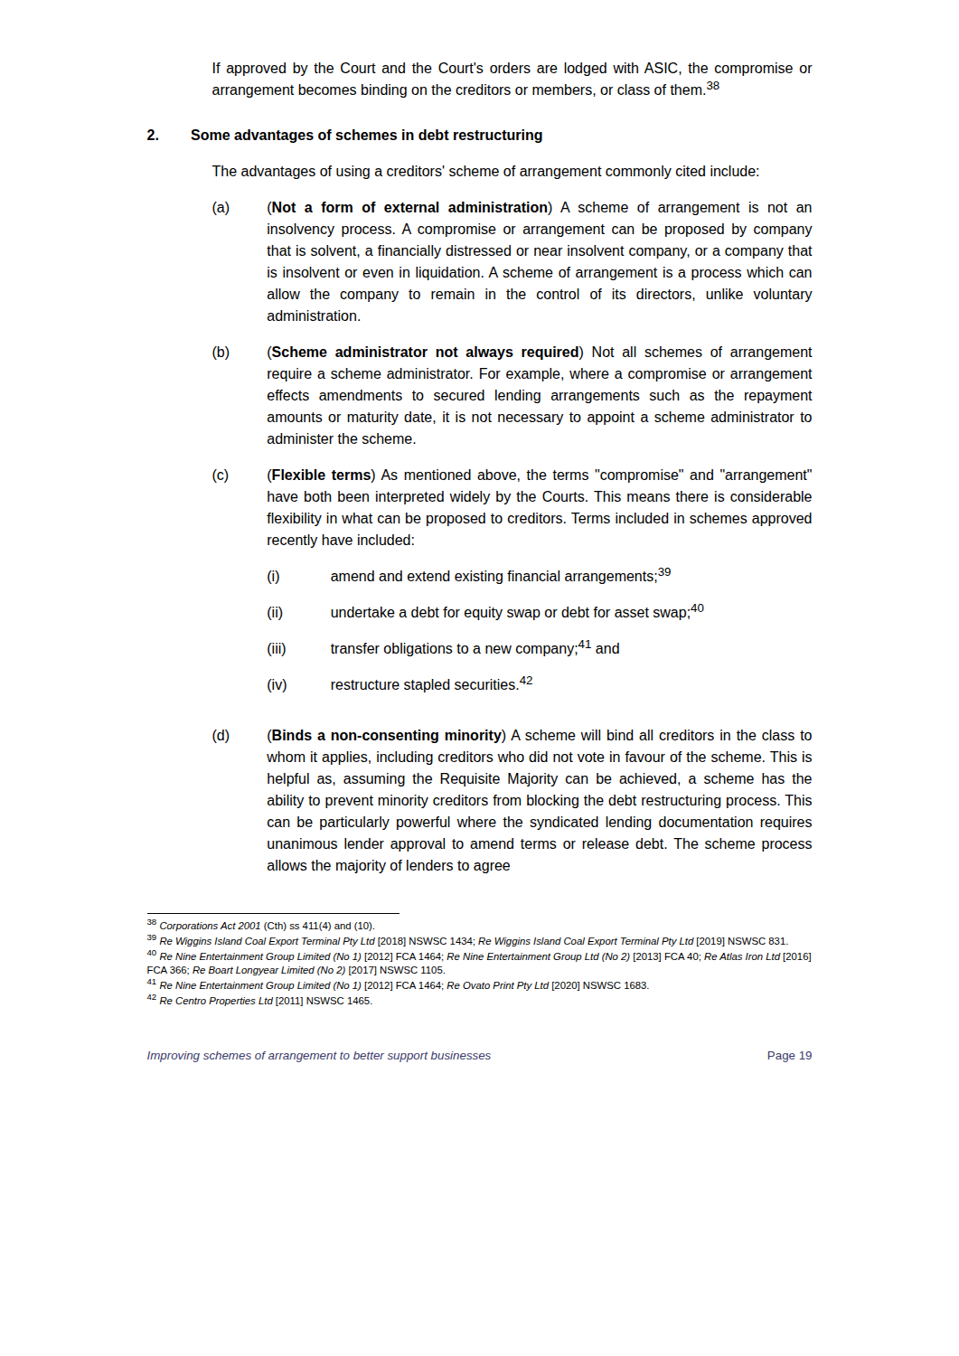If approved by the Court and the Court's orders are lodged with ASIC, the compromise or arrangement becomes binding on the creditors or members, or class of them.38
2. Some advantages of schemes in debt restructuring
The advantages of using a creditors' scheme of arrangement commonly cited include:
(a) (Not a form of external administration) A scheme of arrangement is not an insolvency process. A compromise or arrangement can be proposed by company that is solvent, a financially distressed or near insolvent company, or a company that is insolvent or even in liquidation. A scheme of arrangement is a process which can allow the company to remain in the control of its directors, unlike voluntary administration.
(b) (Scheme administrator not always required) Not all schemes of arrangement require a scheme administrator. For example, where a compromise or arrangement effects amendments to secured lending arrangements such as the repayment amounts or maturity date, it is not necessary to appoint a scheme administrator to administer the scheme.
(c) (Flexible terms) As mentioned above, the terms "compromise" and "arrangement" have both been interpreted widely by the Courts. This means there is considerable flexibility in what can be proposed to creditors. Terms included in schemes approved recently have included:
(i) amend and extend existing financial arrangements;39
(ii) undertake a debt for equity swap or debt for asset swap;40
(iii) transfer obligations to a new company;41 and
(iv) restructure stapled securities.42
(d) (Binds a non-consenting minority) A scheme will bind all creditors in the class to whom it applies, including creditors who did not vote in favour of the scheme. This is helpful as, assuming the Requisite Majority can be achieved, a scheme has the ability to prevent minority creditors from blocking the debt restructuring process. This can be particularly powerful where the syndicated lending documentation requires unanimous lender approval to amend terms or release debt. The scheme process allows the majority of lenders to agree
38 Corporations Act 2001 (Cth) ss 411(4) and (10).
39 Re Wiggins Island Coal Export Terminal Pty Ltd [2018] NSWSC 1434; Re Wiggins Island Coal Export Terminal Pty Ltd [2019] NSWSC 831.
40 Re Nine Entertainment Group Limited (No 1) [2012] FCA 1464; Re Nine Entertainment Group Ltd (No 2) [2013] FCA 40; Re Atlas Iron Ltd [2016] FCA 366; Re Boart Longyear Limited (No 2) [2017] NSWSC 1105.
41 Re Nine Entertainment Group Limited (No 1) [2012] FCA 1464; Re Ovato Print Pty Ltd [2020] NSWSC 1683.
42 Re Centro Properties Ltd [2011] NSWSC 1465.
Improving schemes of arrangement to better support businesses Page 19